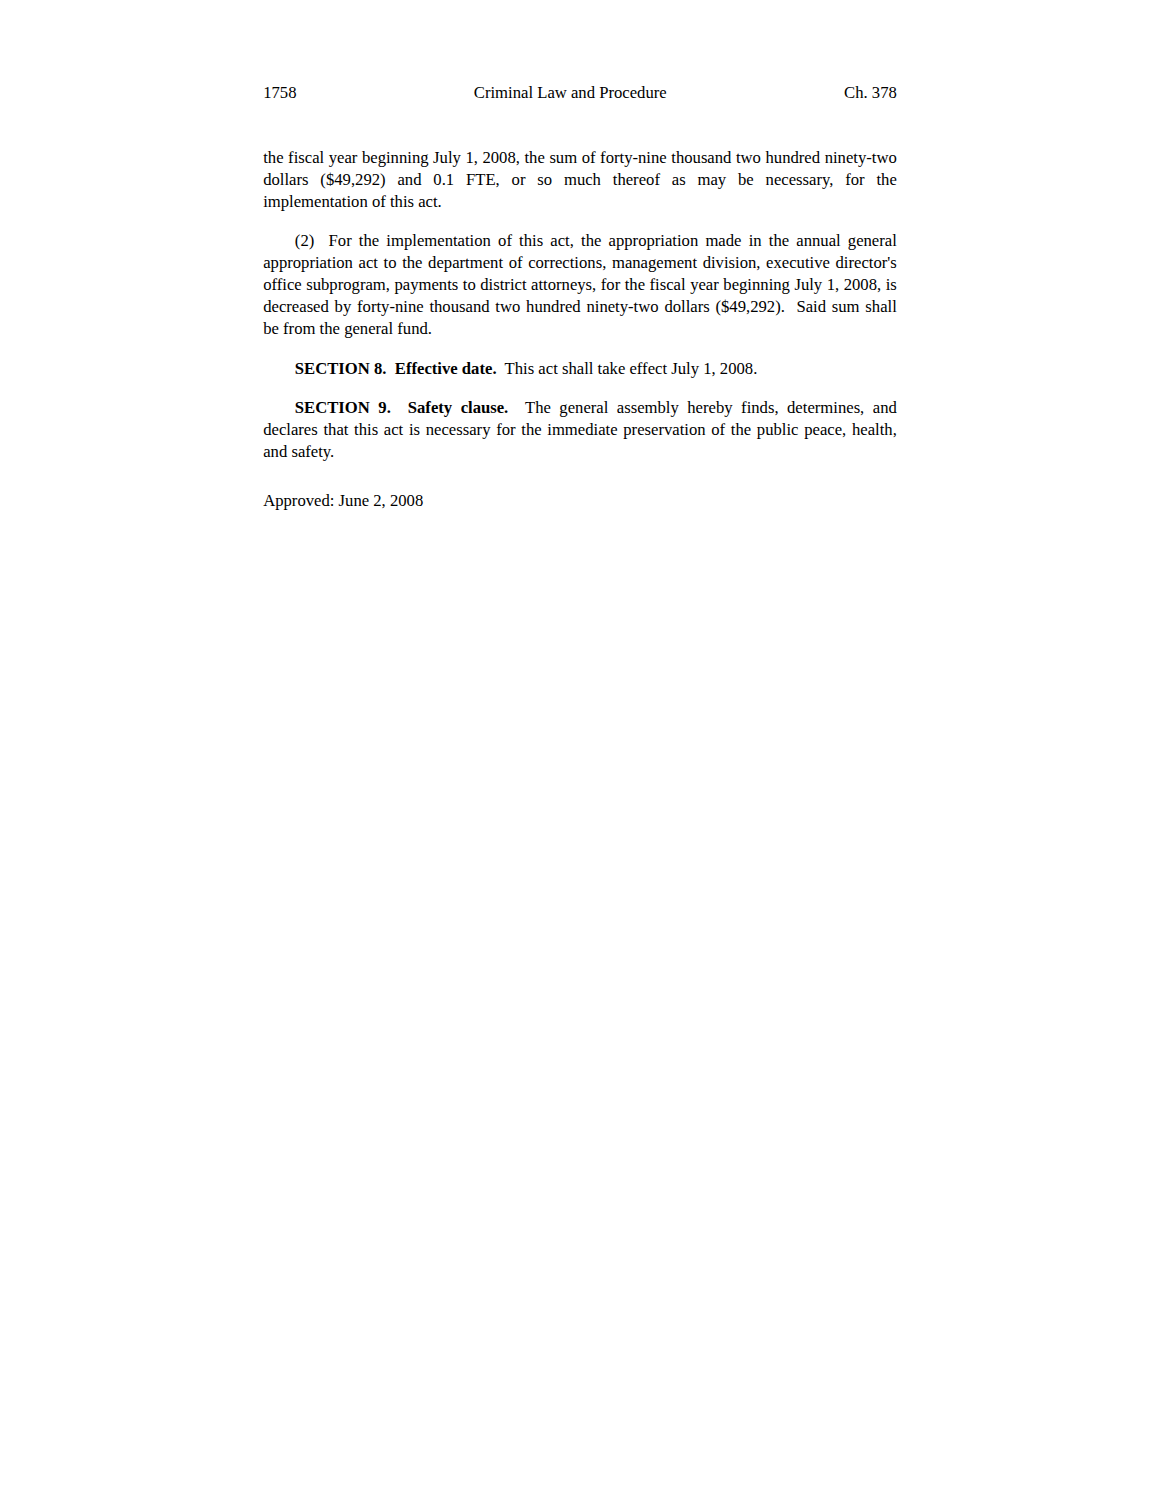1758 Criminal Law and Procedure Ch. 378
the fiscal year beginning July 1, 2008, the sum of forty-nine thousand two hundred ninety-two dollars ($49,292) and 0.1 FTE, or so much thereof as may be necessary, for the implementation of this act.
(2) For the implementation of this act, the appropriation made in the annual general appropriation act to the department of corrections, management division, executive director's office subprogram, payments to district attorneys, for the fiscal year beginning July 1, 2008, is decreased by forty-nine thousand two hundred ninety-two dollars ($49,292). Said sum shall be from the general fund.
SECTION 8. Effective date. This act shall take effect July 1, 2008.
SECTION 9. Safety clause. The general assembly hereby finds, determines, and declares that this act is necessary for the immediate preservation of the public peace, health, and safety.
Approved: June 2, 2008